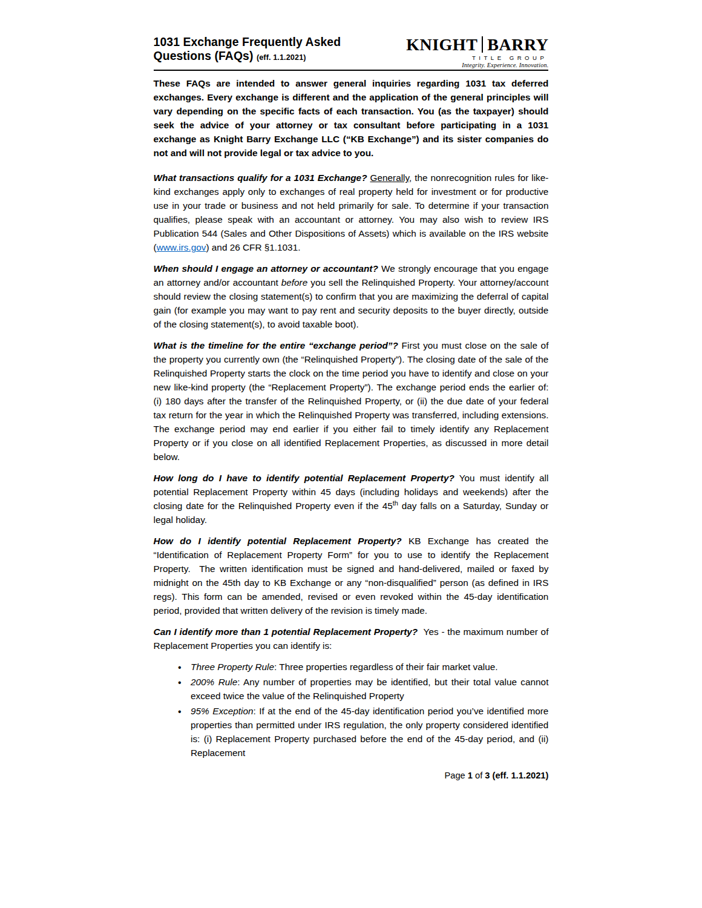1031 Exchange Frequently Asked Questions (FAQs) (eff. 1.1.2021)
KNIGHT BARRY
TITLE GROUP
Integrity. Experience. Innovation.
These FAQs are intended to answer general inquiries regarding 1031 tax deferred exchanges. Every exchange is different and the application of the general principles will vary depending on the specific facts of each transaction. You (as the taxpayer) should seek the advice of your attorney or tax consultant before participating in a 1031 exchange as Knight Barry Exchange LLC (“KB Exchange”) and its sister companies do not and will not provide legal or tax advice to you.
What transactions qualify for a 1031 Exchange? Generally, the nonrecognition rules for like-kind exchanges apply only to exchanges of real property held for investment or for productive use in your trade or business and not held primarily for sale. To determine if your transaction qualifies, please speak with an accountant or attorney. You may also wish to review IRS Publication 544 (Sales and Other Dispositions of Assets) which is available on the IRS website (www.irs.gov) and 26 CFR §1.1031.
When should I engage an attorney or accountant? We strongly encourage that you engage an attorney and/or accountant before you sell the Relinquished Property. Your attorney/account should review the closing statement(s) to confirm that you are maximizing the deferral of capital gain (for example you may want to pay rent and security deposits to the buyer directly, outside of the closing statement(s), to avoid taxable boot).
What is the timeline for the entire “exchange period”? First you must close on the sale of the property you currently own (the “Relinquished Property”). The closing date of the sale of the Relinquished Property starts the clock on the time period you have to identify and close on your new like-kind property (the “Replacement Property”). The exchange period ends the earlier of: (i) 180 days after the transfer of the Relinquished Property, or (ii) the due date of your federal tax return for the year in which the Relinquished Property was transferred, including extensions. The exchange period may end earlier if you either fail to timely identify any Replacement Property or if you close on all identified Replacement Properties, as discussed in more detail below.
How long do I have to identify potential Replacement Property? You must identify all potential Replacement Property within 45 days (including holidays and weekends) after the closing date for the Relinquished Property even if the 45th day falls on a Saturday, Sunday or legal holiday.
How do I identify potential Replacement Property? KB Exchange has created the “Identification of Replacement Property Form” for you to use to identify the Replacement Property. The written identification must be signed and hand-delivered, mailed or faxed by midnight on the 45th day to KB Exchange or any “non-disqualified” person (as defined in IRS regs). This form can be amended, revised or even revoked within the 45-day identification period, provided that written delivery of the revision is timely made.
Can I identify more than 1 potential Replacement Property? Yes - the maximum number of Replacement Properties you can identify is:
Three Property Rule: Three properties regardless of their fair market value.
200% Rule: Any number of properties may be identified, but their total value cannot exceed twice the value of the Relinquished Property
95% Exception: If at the end of the 45-day identification period you’ve identified more properties than permitted under IRS regulation, the only property considered identified is: (i) Replacement Property purchased before the end of the 45-day period, and (ii) Replacement
Page 1 of 3 (eff. 1.1.2021)